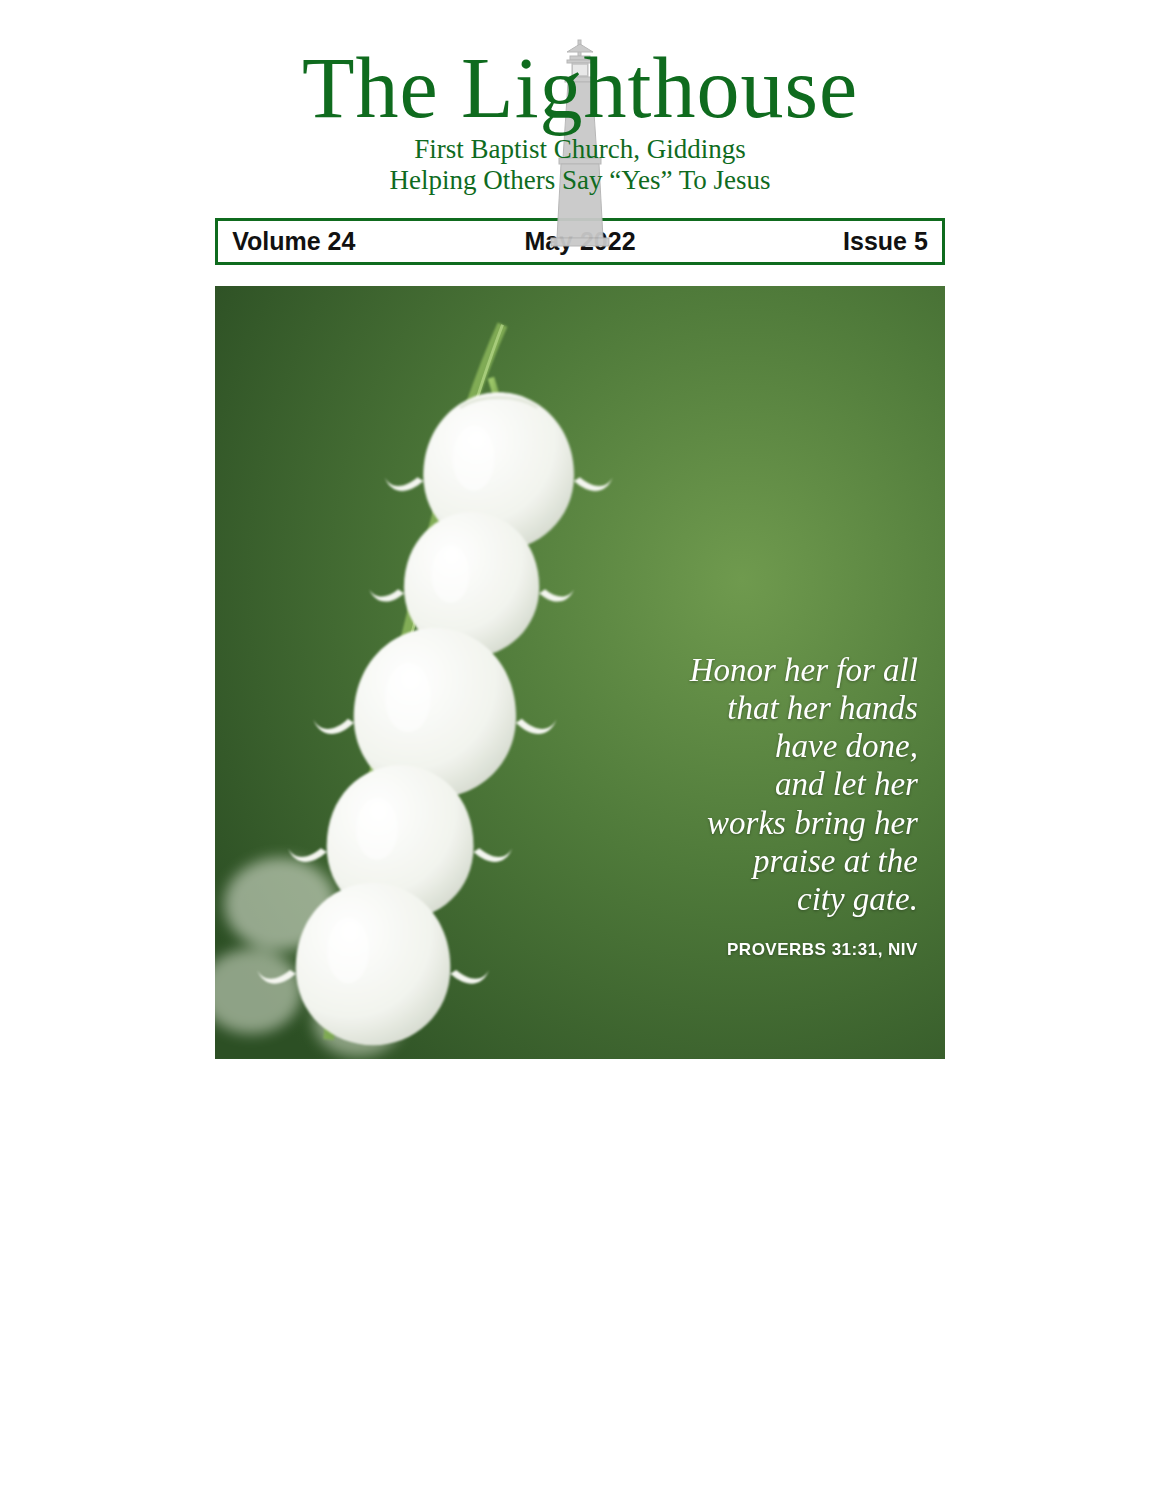The Lighthouse
First Baptist Church, Giddings
Helping Others Say “Yes” To Jesus
Volume 24 May 2022 Issue 5
Honor her for all
that her hands have done,
and let her works bring her
praise at the
city gate. PROVERBS 31:31, NIV